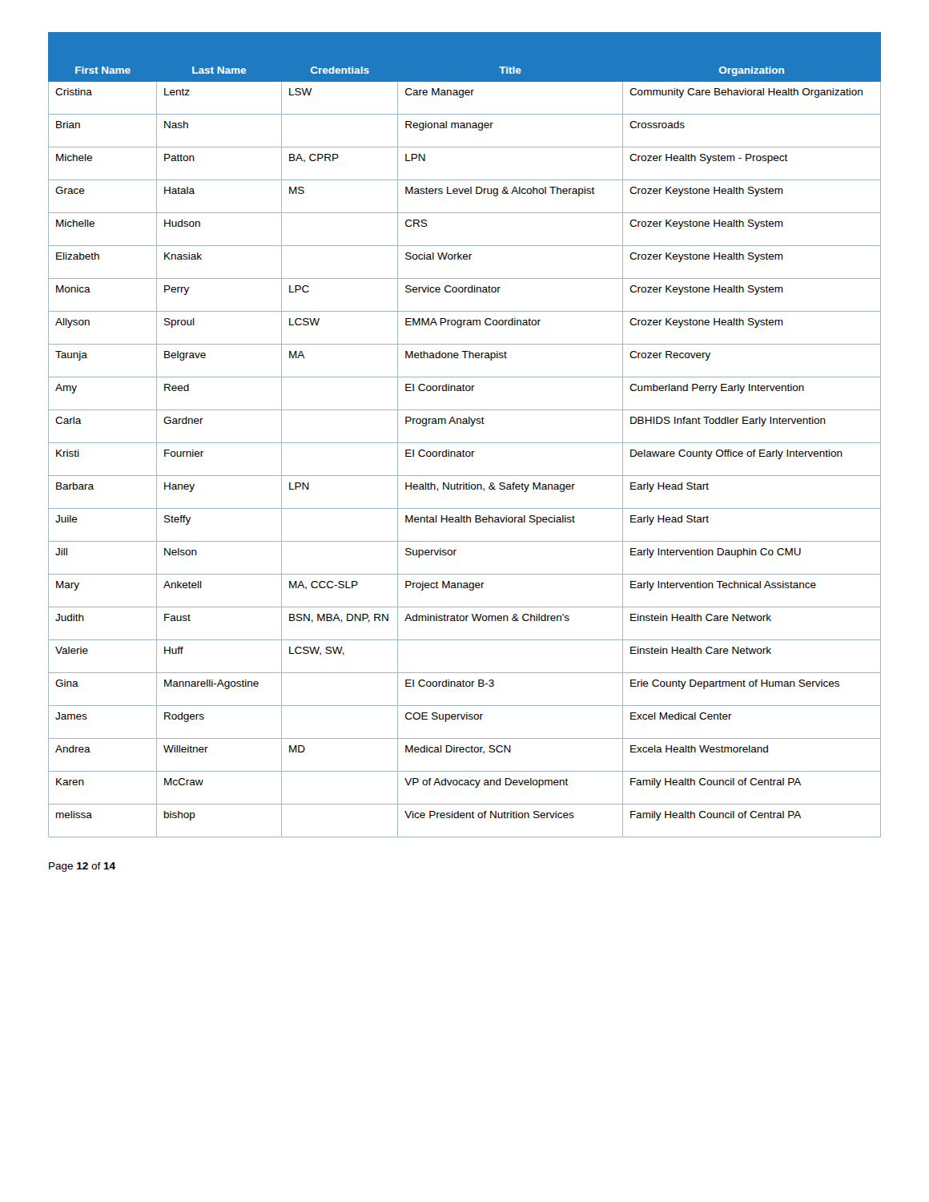| First Name | Last Name | Credentials | Title | Organization |
| --- | --- | --- | --- | --- |
| Cristina | Lentz | LSW | Care Manager | Community Care Behavioral Health Organization |
| Brian | Nash | | Regional manager | Crossroads |
| Michele | Patton | BA, CPRP | LPN | Crozer Health System - Prospect |
| Grace | Hatala | MS | Masters Level Drug & Alcohol Therapist | Crozer Keystone Health System |
| Michelle | Hudson | | CRS | Crozer Keystone Health System |
| Elizabeth | Knasiak | | Social Worker | Crozer Keystone Health System |
| Monica | Perry | LPC | Service Coordinator | Crozer Keystone Health System |
| Allyson | Sproul | LCSW | EMMA Program Coordinator | Crozer Keystone Health System |
| Taunja | Belgrave | MA | Methadone Therapist | Crozer Recovery |
| Amy | Reed | | EI Coordinator | Cumberland Perry Early Intervention |
| Carla | Gardner | | Program Analyst | DBHIDS Infant Toddler Early Intervention |
| Kristi | Fournier | | EI Coordinator | Delaware County Office of Early Intervention |
| Barbara | Haney | LPN | Health, Nutrition, & Safety Manager | Early Head Start |
| Juile | Steffy | | Mental Health Behavioral Specialist | Early Head Start |
| Jill | Nelson | | Supervisor | Early Intervention Dauphin Co CMU |
| Mary | Anketell | MA, CCC-SLP | Project Manager | Early Intervention Technical Assistance |
| Judith | Faust | BSN, MBA, DNP, RN | Administrator Women & Children's | Einstein Health Care Network |
| Valerie | Huff | LCSW, SW, | | Einstein Health Care Network |
| Gina | Mannarelli-Agostine | | EI Coordinator B-3 | Erie County Department of Human Services |
| James | Rodgers | | COE Supervisor | Excel Medical Center |
| Andrea | Willeitner | MD | Medical Director, SCN | Excela Health Westmoreland |
| Karen | McCraw | | VP of Advocacy and Development | Family Health Council of Central PA |
| melissa | bishop | | Vice President of Nutrition Services | Family Health Council of Central PA |
Page 12 of 14